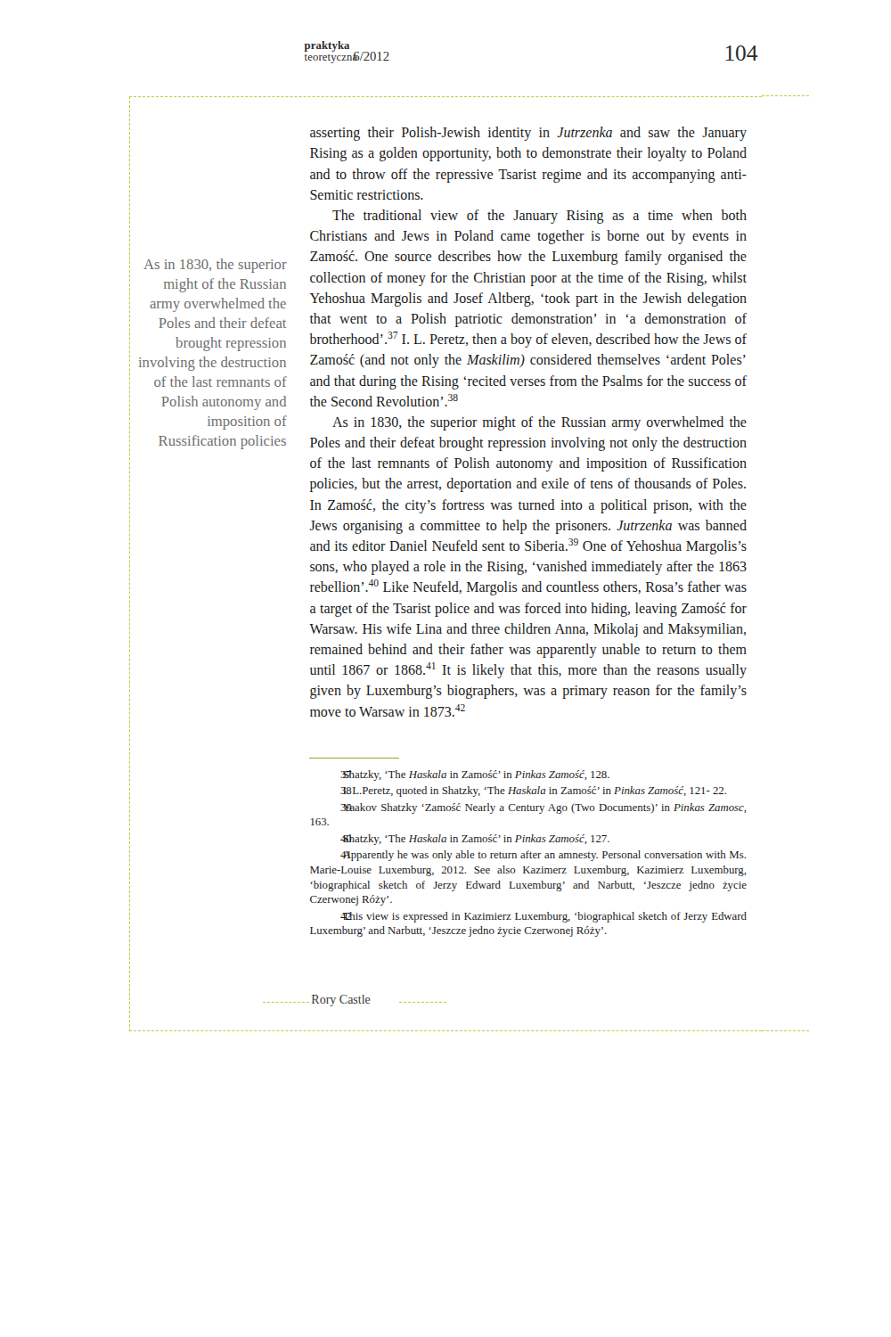praktyka
teoretyczna
6/2012
104
As in 1830, the superior might of the Russian army overwhelmed the Poles and their defeat brought repression involving the destruction of the last remnants of Polish autonomy and imposition of Russification policies
asserting their Polish-Jewish identity in Jutrzenka and saw the January Rising as a golden opportunity, both to demonstrate their loyalty to Poland and to throw off the repressive Tsarist regime and its accompanying anti-Semitic restrictions.
The traditional view of the January Rising as a time when both Christians and Jews in Poland came together is borne out by events in Zamość. One source describes how the Luxemburg family organised the collection of money for the Christian poor at the time of the Rising, whilst Yehoshua Margolis and Josef Altberg, ‘took part in the Jewish delegation that went to a Polish patriotic demonstration’ in ‘a demonstration of brotherhood’.37 I. L. Peretz, then a boy of eleven, described how the Jews of Zamość (and not only the Maskilim) considered themselves ‘ardent Poles’ and that during the Rising ‘recited verses from the Psalms for the success of the Second Revolution’.38
As in 1830, the superior might of the Russian army overwhelmed the Poles and their defeat brought repression involving not only the destruction of the last remnants of Polish autonomy and imposition of Russification policies, but the arrest, deportation and exile of tens of thousands of Poles. In Zamość, the city’s fortress was turned into a political prison, with the Jews organising a committee to help the prisoners. Jutrzenka was banned and its editor Daniel Neufeld sent to Siberia.39 One of Yehoshua Margolis’s sons, who played a role in the Rising, ‘vanished immediately after the 1863 rebellion’.40 Like Neufeld, Margolis and countless others, Rosa’s father was a target of the Tsarist police and was forced into hiding, leaving Zamość for Warsaw. His wife Lina and three children Anna, Mikolaj and Maksymilian, remained behind and their father was apparently unable to return to them until 1867 or 1868.41 It is likely that this, more than the reasons usually given by Luxemburg’s biographers, was a primary reason for the family’s move to Warsaw in 1873.42
37 Shatzky, ‘The Haskala in Zamość’ in Pinkas Zamość, 128.
38 I. L.Peretz, quoted in Shatzky, ‘The Haskala in Zamość’ in Pinkas Zamość, 121- 22.
39 Yaakov Shatzky ‘Zamość Nearly a Century Ago (Two Documents)’ in Pinkas Zamosc, 163.
40 Shatzky, ‘The Haskala in Zamość’ in Pinkas Zamość, 127.
41 Apparently he was only able to return after an amnesty. Personal conversation with Ms. Marie-Louise Luxemburg, 2012. See also Kazimerz Luxemburg, Kazimierz Luxemburg, ‘biographical sketch of Jerzy Edward Luxemburg’ and Narbutt, ‘Jeszcze jedno życie Czerwonej Róży’.
42 This view is expressed in Kazimierz Luxemburg, ‘biographical sketch of Jerzy Edward Luxemburg’ and Narbutt, ‘Jeszcze jedno życie Czerwonej Róży’.
Rory Castle